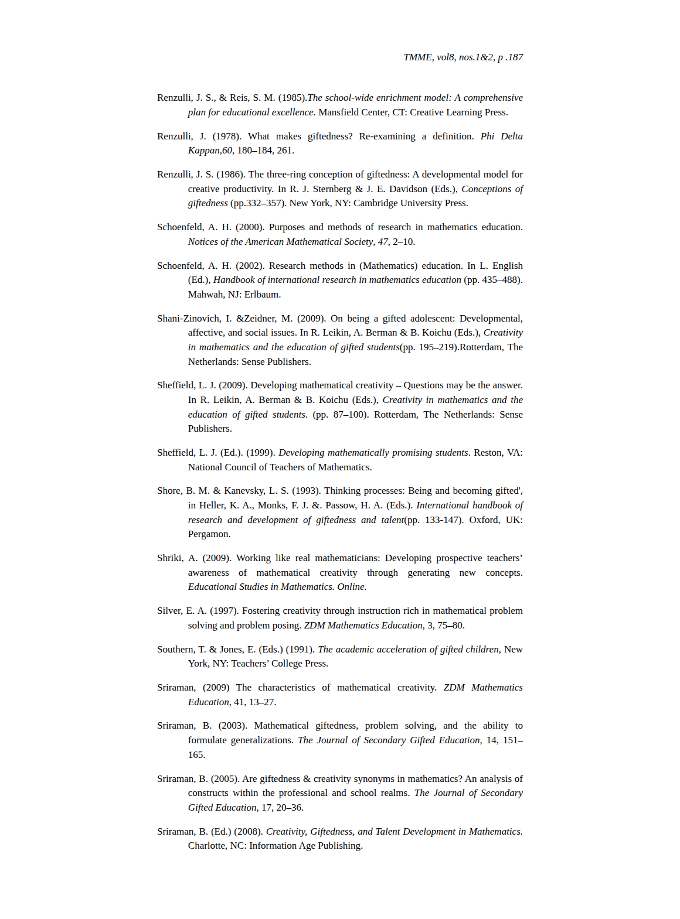TMME, vol8, nos.1&2, p .187
Renzulli, J. S., & Reis, S. M. (1985).The school-wide enrichment model: A comprehensive plan for educational excellence. Mansfield Center, CT: Creative Learning Press.
Renzulli, J. (1978). What makes giftedness? Re-examining a definition. Phi Delta Kappan,60, 180–184, 261.
Renzulli, J. S. (1986). The three-ring conception of giftedness: A developmental model for creative productivity. In R. J. Sternberg & J. E. Davidson (Eds.), Conceptions of giftedness (pp.332–357). New York, NY: Cambridge University Press.
Schoenfeld, A. H. (2000). Purposes and methods of research in mathematics education. Notices of the American Mathematical Society, 47, 2–10.
Schoenfeld, A. H. (2002). Research methods in (Mathematics) education. In L. English (Ed.), Handbook of international research in mathematics education (pp. 435–488). Mahwah, NJ: Erlbaum.
Shani-Zinovich, I. &Zeidner, M. (2009). On being a gifted adolescent: Developmental, affective, and social issues. In R. Leikin, A. Berman & B. Koichu (Eds.), Creativity in mathematics and the education of gifted students(pp. 195–219).Rotterdam, The Netherlands: Sense Publishers.
Sheffield, L. J. (2009). Developing mathematical creativity – Questions may be the answer. In R. Leikin, A. Berman & B. Koichu (Eds.), Creativity in mathematics and the education of gifted students. (pp. 87–100). Rotterdam, The Netherlands: Sense Publishers.
Sheffield, L. J. (Ed.). (1999). Developing mathematically promising students. Reston, VA: National Council of Teachers of Mathematics.
Shore, B. M. & Kanevsky, L. S. (1993). Thinking processes: Being and becoming gifted', in Heller, K. A., Monks, F. J. &. Passow, H. A. (Eds.). International handbook of research and development of giftedness and talent(pp. 133-147). Oxford, UK: Pergamon.
Shriki, A. (2009). Working like real mathematicians: Developing prospective teachers’ awareness of mathematical creativity through generating new concepts. Educational Studies in Mathematics. Online.
Silver, E. A. (1997). Fostering creativity through instruction rich in mathematical problem solving and problem posing. ZDM Mathematics Education, 3, 75–80.
Southern, T. & Jones, E. (Eds.) (1991). The academic acceleration of gifted children, New York, NY: Teachers’ College Press.
Sriraman, (2009) The characteristics of mathematical creativity. ZDM Mathematics Education, 41, 13–27.
Sriraman, B. (2003). Mathematical giftedness, problem solving, and the ability to formulate generalizations. The Journal of Secondary Gifted Education, 14, 151–165.
Sriraman, B. (2005). Are giftedness & creativity synonyms in mathematics? An analysis of constructs within the professional and school realms. The Journal of Secondary Gifted Education, 17, 20–36.
Sriraman, B. (Ed.) (2008). Creativity, Giftedness, and Talent Development in Mathematics. Charlotte, NC: Information Age Publishing.